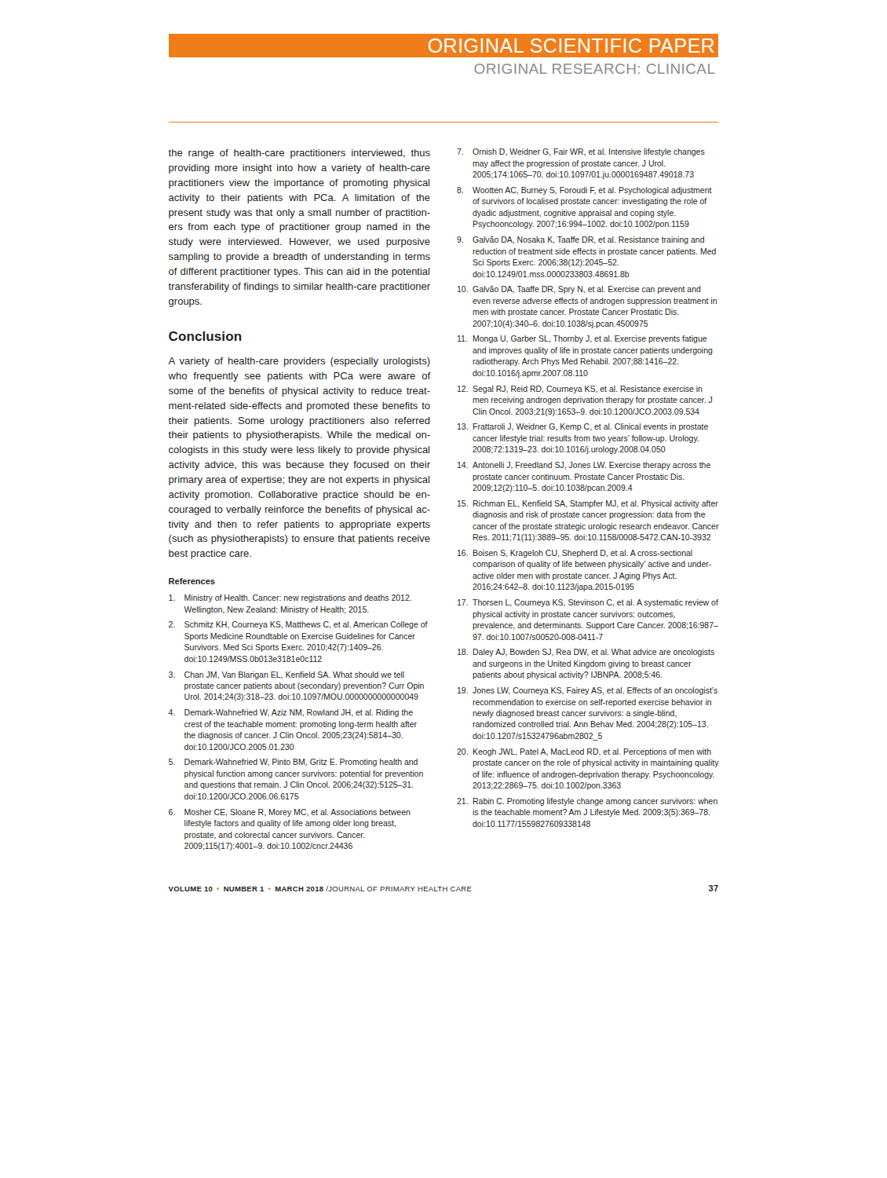ORIGINAL SCIENTIFIC PAPER
ORIGINAL RESEARCH: CLINICAL
the range of health-care practitioners interviewed, thus providing more insight into how a variety of health-care practitioners view the importance of promoting physical activity to their patients with PCa. A limitation of the present study was that only a small number of practitioners from each type of practitioner group named in the study were interviewed. However, we used purposive sampling to provide a breadth of understanding in terms of different practitioner types. This can aid in the potential transferability of findings to similar health-care practitioner groups.
Conclusion
A variety of health-care providers (especially urologists) who frequently see patients with PCa were aware of some of the benefits of physical activity to reduce treatment-related side-effects and promoted these benefits to their patients. Some urology practitioners also referred their patients to physiotherapists. While the medical oncologists in this study were less likely to provide physical activity advice, this was because they focused on their primary area of expertise; they are not experts in physical activity promotion. Collaborative practice should be encouraged to verbally reinforce the benefits of physical activity and then to refer patients to appropriate experts (such as physiotherapists) to ensure that patients receive best practice care.
References
Ministry of Health. Cancer: new registrations and deaths 2012. Wellington, New Zealand: Ministry of Health; 2015.
Schmitz KH, Courneya KS, Matthews C, et al. American College of Sports Medicine Roundtable on Exercise Guidelines for Cancer Survivors. Med Sci Sports Exerc. 2010;42(7):1409–26. doi:10.1249/MSS.0b013e3181e0c112
Chan JM, Van Blarigan EL, Kenfield SA. What should we tell prostate cancer patients about (secondary) prevention? Curr Opin Urol. 2014;24(3):318–23. doi:10.1097/MOU.0000000000000049
Demark-Wahnefried W, Aziz NM, Rowland JH, et al. Riding the crest of the teachable moment: promoting long-term health after the diagnosis of cancer. J Clin Oncol. 2005;23(24):5814–30. doi:10.1200/JCO.2005.01.230
Demark-Wahnefried W, Pinto BM, Gritz E. Promoting health and physical function among cancer survivors: potential for prevention and questions that remain. J Clin Oncol. 2006;24(32):5125–31. doi:10.1200/JCO.2006.06.6175
Mosher CE, Sloane R, Morey MC, et al. Associations between lifestyle factors and quality of life among older long breast, prostate, and colorectal cancer survivors. Cancer. 2009;115(17):4001–9. doi:10.1002/cncr.24436
Ornish D, Weidner G, Fair WR, et al. Intensive lifestyle changes may affect the progression of prostate cancer. J Urol. 2005;174:1065–70. doi:10.1097/01.ju.0000169487.49018.73
Wootten AC, Burney S, Foroudi F, et al. Psychological adjustment of survivors of localised prostate cancer: investigating the role of dyadic adjustment, cognitive appraisal and coping style. Psychooncology. 2007;16:994–1002. doi:10.1002/pon.1159
Galvão DA, Nosaka K, Taaffe DR, et al. Resistance training and reduction of treatment side effects in prostate cancer patients. Med Sci Sports Exerc. 2006;38(12):2045–52. doi:10.1249/01.mss.0000233803.48691.8b
Galvão DA, Taaffe DR, Spry N, et al. Exercise can prevent and even reverse adverse effects of androgen suppression treatment in men with prostate cancer. Prostate Cancer Prostatic Dis. 2007;10(4):340–6. doi:10.1038/sj.pcan.4500975
Monga U, Garber SL, Thornby J, et al. Exercise prevents fatigue and improves quality of life in prostate cancer patients undergoing radiotherapy. Arch Phys Med Rehabil. 2007;88:1416–22. doi:10.1016/j.apmr.2007.08.110
Segal RJ, Reid RD, Courneya KS, et al. Resistance exercise in men receiving androgen deprivation therapy for prostate cancer. J Clin Oncol. 2003;21(9):1653–9. doi:10.1200/JCO.2003.09.534
Frattaroli J, Weidner G, Kemp C, et al. Clinical events in prostate cancer lifestyle trial: results from two years’ follow-up. Urology. 2008;72:1319–23. doi:10.1016/j.urology.2008.04.050
Antonelli J, Freedland SJ, Jones LW. Exercise therapy across the prostate cancer continuum. Prostate Cancer Prostatic Dis. 2009;12(2):110–5. doi:10.1038/pcan.2009.4
Richman EL, Kenfield SA, Stampfer MJ, et al. Physical activity after diagnosis and risk of prostate cancer progression: data from the cancer of the prostate strategic urologic research endeavor. Cancer Res. 2011;71(11):3889–95. doi:10.1158/0008-5472.CAN-10-3932
Boisen S, Krageloh CU, Shepherd D, et al. A cross-sectional comparison of quality of life between physically’ active and under-active older men with prostate cancer. J Aging Phys Act. 2016;24:642–8. doi:10.1123/japa.2015-0195
Thorsen L, Courneya KS, Stevinson C, et al. A systematic review of physical activity in prostate cancer survivors: outcomes, prevalence, and determinants. Support Care Cancer. 2008;16:987–97. doi:10.1007/s00520-008-0411-7
Daley AJ, Bowden SJ, Rea DW, et al. What advice are oncologists and surgeons in the United Kingdom giving to breast cancer patients about physical activity? IJBNPA. 2008;5:46.
Jones LW, Courneya KS, Fairey AS, et al. Effects of an oncologist’s recommendation to exercise on self-reported exercise behavior in newly diagnosed breast cancer survivors: a single-blind, randomized controlled trial. Ann Behav Med. 2004;28(2):105–13. doi:10.1207/s15324796abm2802_5
Keogh JWL, Patel A, MacLeod RD, et al. Perceptions of men with prostate cancer on the role of physical activity in maintaining quality of life: influence of androgen-deprivation therapy. Psychooncology. 2013;22:2869–75. doi:10.1002/pon.3363
Rabin C. Promoting lifestyle change among cancer survivors: when is the teachable moment? Am J Lifestyle Med. 2009;3(5):369–78. doi:10.1177/1559827609338148
VOLUME 10 • NUMBER 1 • MARCH 2018 /JOURNAL OF PRIMARY HEALTH CARE
37